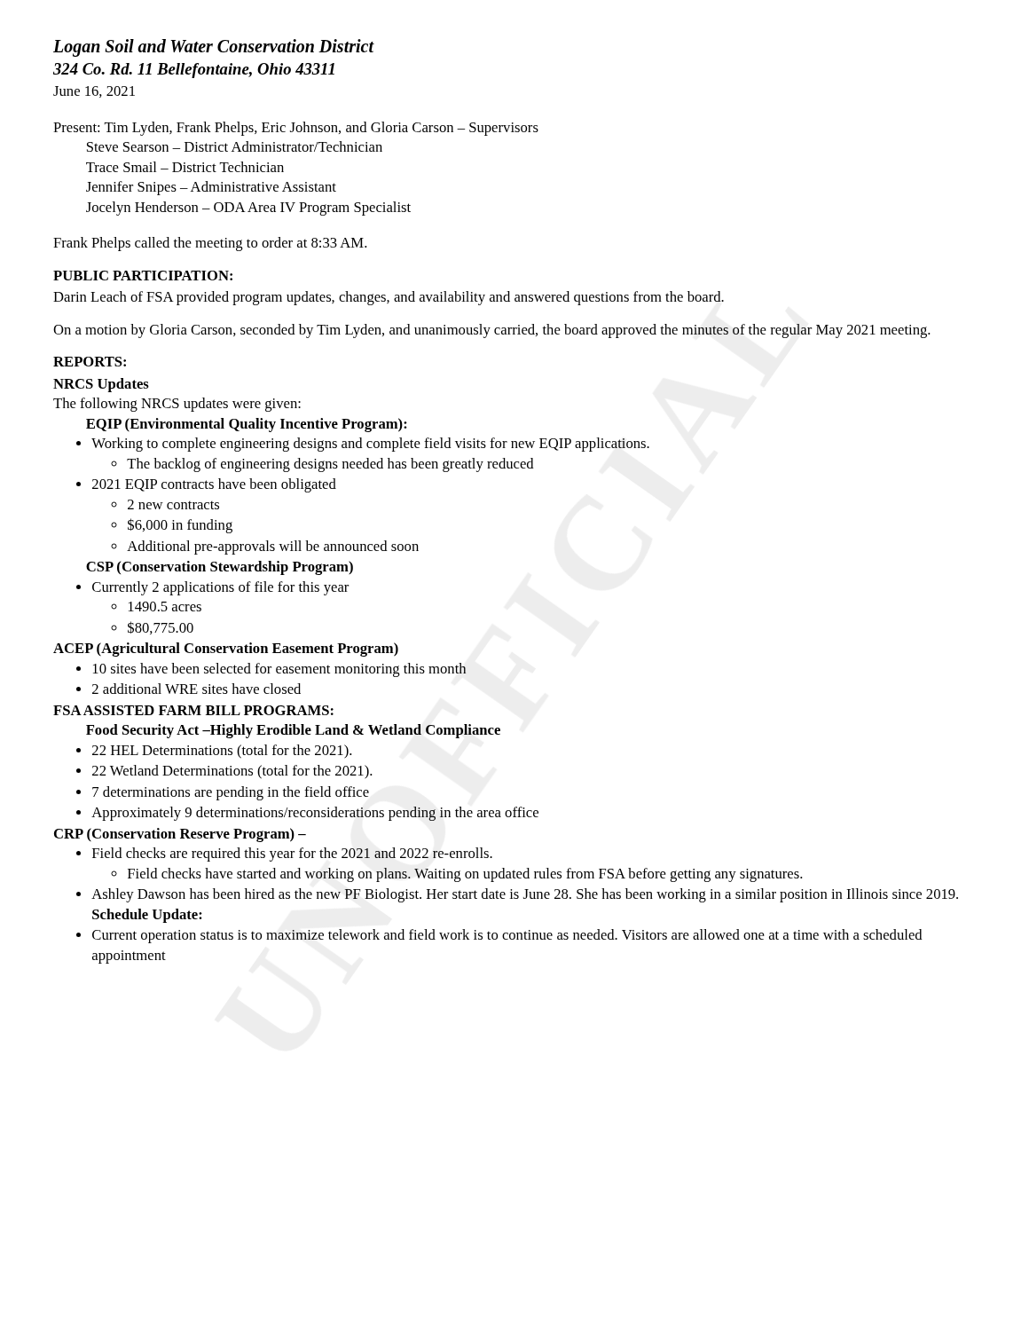UNOFFICIAL
Logan Soil and Water Conservation District
324 Co. Rd. 11 Bellefontaine, Ohio 43311
June 16, 2021
Present: Tim Lyden, Frank Phelps, Eric Johnson, and Gloria Carson – Supervisors Steve Searson – District Administrator/Technician Trace Smail – District Technician Jennifer Snipes – Administrative Assistant Jocelyn Henderson – ODA Area IV Program Specialist
Frank Phelps called the meeting to order at 8:33 AM.
PUBLIC PARTICIPATION:
Darin Leach of FSA provided program updates, changes, and availability and answered questions from the board.
On a motion by Gloria Carson, seconded by Tim Lyden, and unanimously carried, the board approved the minutes of the regular May 2021 meeting.
REPORTS:
NRCS Updates
The following NRCS updates were given:
EQIP (Environmental Quality Incentive Program):
Working to complete engineering designs and complete field visits for new EQIP applications.
The backlog of engineering designs needed has been greatly reduced
2021 EQIP contracts have been obligated
2 new contracts
$6,000 in funding
Additional pre-approvals will be announced soon
CSP (Conservation Stewardship Program)
Currently 2 applications of file for this year
1490.5 acres
$80,775.00
ACEP (Agricultural Conservation Easement Program)
10 sites have been selected for easement monitoring this month
2 additional WRE sites have closed
FSA ASSISTED FARM BILL PROGRAMS:
Food Security Act –Highly Erodible Land & Wetland Compliance
22 HEL Determinations (total for the 2021).
22 Wetland Determinations (total for the 2021).
7 determinations are pending in the field office
Approximately 9 determinations/reconsiderations pending in the area office
CRP (Conservation Reserve Program) –
Field checks are required this year for the 2021 and 2022 re-enrolls.
Field checks have started and working on plans. Waiting on updated rules from FSA before getting any signatures.
Ashley Dawson has been hired as the new PF Biologist. Her start date is June 28. She has been working in a similar position in Illinois since 2019.
Schedule Update:
Current operation status is to maximize telework and field work is to continue as needed. Visitors are allowed one at a time with a scheduled appointment